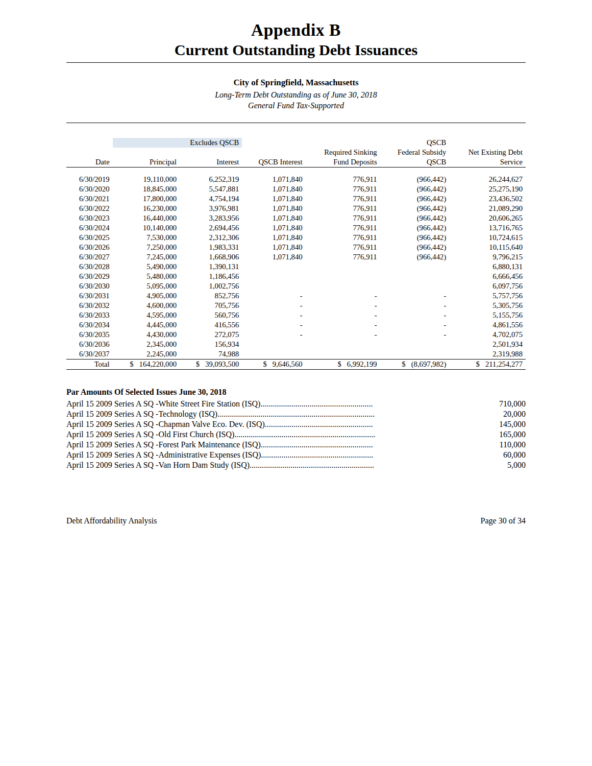Appendix B
Current Outstanding Debt Issuances
City of Springfield, Massachusetts
Long-Term Debt Outstanding as of June 30, 2018
General Fund Tax-Supported
| | Excludes QSCB | QSCB | |
| --- | --- | --- | --- |
| | | | | Required Sinking | Federal Subsidy | Net Existing Debt |
| Date | Principal | Interest | QSCB Interest | Fund Deposits | QSCB | Service |
| 6/30/2019 | 19,110,000 | 6,252,319 | 1,071,840 | 776,911 | (966,442) | 26,244,627 |
| 6/30/2020 | 18,845,000 | 5,547,881 | 1,071,840 | 776,911 | (966,442) | 25,275,190 |
| 6/30/2021 | 17,800,000 | 4,754,194 | 1,071,840 | 776,911 | (966,442) | 23,436,502 |
| 6/30/2022 | 16,230,000 | 3,976,981 | 1,071,840 | 776,911 | (966,442) | 21,089,290 |
| 6/30/2023 | 16,440,000 | 3,283,956 | 1,071,840 | 776,911 | (966,442) | 20,606,265 |
| 6/30/2024 | 10,140,000 | 2,694,456 | 1,071,840 | 776,911 | (966,442) | 13,716,765 |
| 6/30/2025 | 7,530,000 | 2,312,306 | 1,071,840 | 776,911 | (966,442) | 10,724,615 |
| 6/30/2026 | 7,250,000 | 1,983,331 | 1,071,840 | 776,911 | (966,442) | 10,115,640 |
| 6/30/2027 | 7,245,000 | 1,668,906 | 1,071,840 | 776,911 | (966,442) | 9,796,215 |
| 6/30/2028 | 5,490,000 | 1,390,131 | | | | 6,880,131 |
| 6/30/2029 | 5,480,000 | 1,186,456 | | | | 6,666,456 |
| 6/30/2030 | 5,095,000 | 1,002,756 | | | | 6,097,756 |
| 6/30/2031 | 4,905,000 | 852,756 | - | - | - | 5,757,756 |
| 6/30/2032 | 4,600,000 | 705,756 | - | - | - | 5,305,756 |
| 6/30/2033 | 4,595,000 | 560,756 | - | - | - | 5,155,756 |
| 6/30/2034 | 4,445,000 | 416,556 | - | - | - | 4,861,556 |
| 6/30/2035 | 4,430,000 | 272,075 | - | - | - | 4,702,075 |
| 6/30/2036 | 2,345,000 | 156,934 | | | | 2,501,934 |
| 6/30/2037 | 2,245,000 | 74,988 | | | | 2,319,988 |
| Total | $ 164,220,000 | $ 39,093,500 | $ 9,646,560 | $ 6,992,199 | $ (8,697,982) | $ 211,254,277 |
Par Amounts Of Selected Issues June 30, 2018
| April 15 2009 Series A SQ -White Street Fire Station (ISQ) ....................................................... | 710,000 |
| April 15 2009 Series A SQ -Technology (ISQ) ............................................................................. | 20,000 |
| April 15 2009 Series A SQ -Chapman Valve Eco. Dev. (ISQ) ..................................................... | 145,000 |
| April 15 2009 Series A SQ -Old First Church (ISQ) ..................................................................... | 165,000 |
| April 15 2009 Series A SQ -Forest Park Maintenance (ISQ) ....................................................... | 110,000 |
| April 15 2009 Series A SQ -Administrative Expenses (ISQ) ....................................................... | 60,000 |
| April 15 2009 Series A SQ -Van Horn Dam Study (ISQ) ............................................................. | 5,000 |
Debt Affordability Analysis
Page 30 of 34